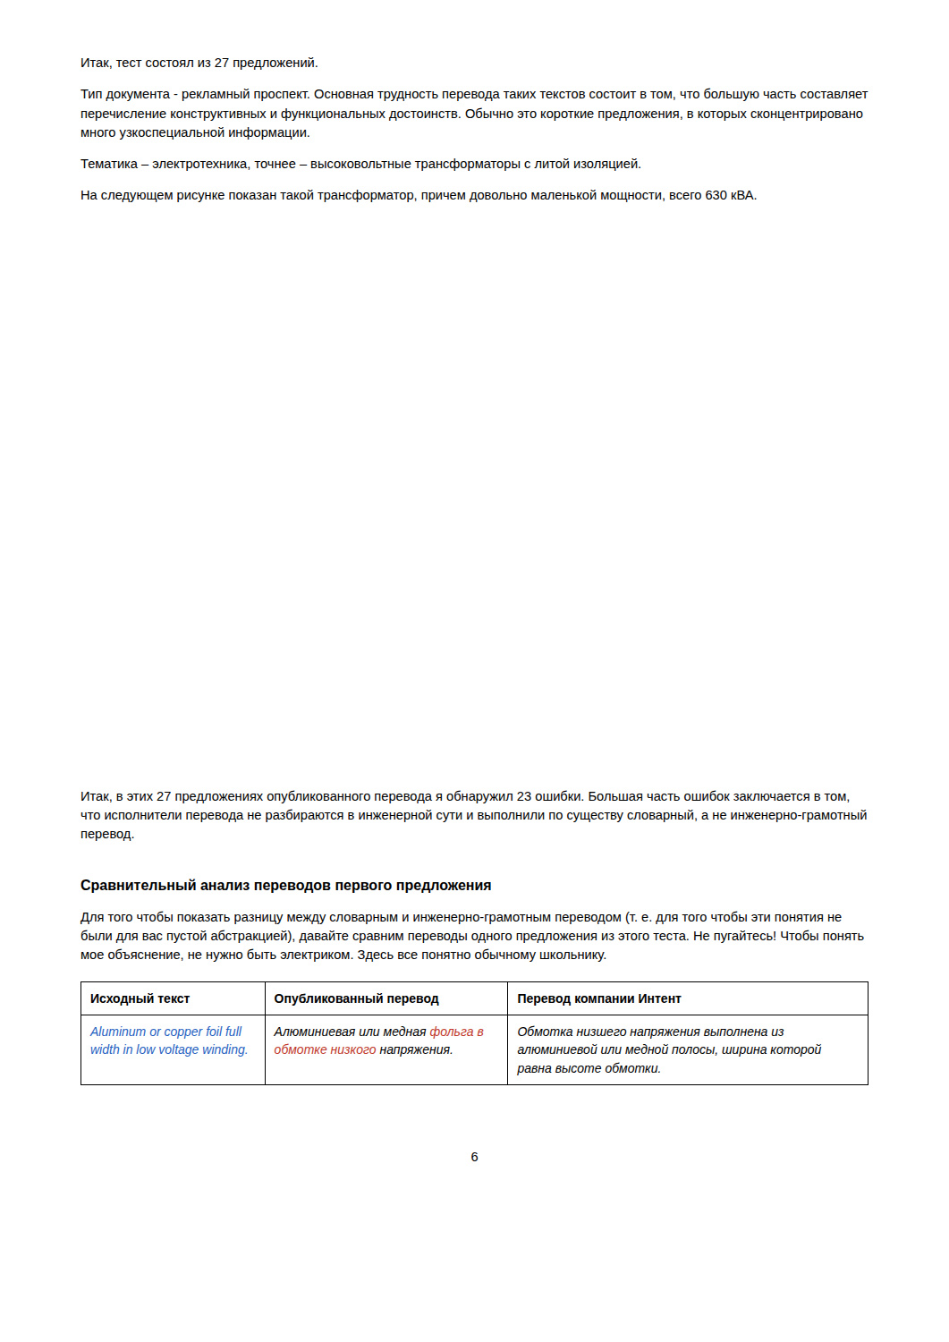Итак, тест состоял из 27 предложений.
Тип документа - рекламный проспект. Основная трудность перевода таких текстов состоит в том, что большую часть составляет перечисление конструктивных и функциональных достоинств. Обычно это короткие предложения, в которых сконцентрировано много узкоспециальной информации.
Тематика – электротехника, точнее – высоковольтные трансформаторы с литой изоляцией.
На следующем рисунке показан такой трансформатор, причем довольно маленькой мощности, всего 630 кВА.
Итак, в этих 27 предложениях опубликованного перевода я обнаружил 23 ошибки. Большая часть ошибок заключается в том, что исполнители перевода не разбираются в инженерной сути и выполнили по существу словарный, а не инженерно-грамотный перевод.
Сравнительный анализ переводов первого предложения
Для того чтобы показать разницу между словарным и инженерно-грамотным переводом (т. е. для того чтобы эти понятия не были для вас пустой абстракцией), давайте сравним переводы одного предложения из этого теста. Не пугайтесь! Чтобы понять мое объяснение, не нужно быть электриком. Здесь все понятно обычному школьнику.
| Исходный текст | Опубликованный перевод | Перевод компании Интент |
| --- | --- | --- |
| Aluminum or copper foil full width in low voltage winding. | Алюминиевая или медная фольга в обмотке низкого напряжения. | Обмотка низшего напряжения выполнена из алюминиевой или медной полосы, ширина которой равна высоте обмотки. |
6